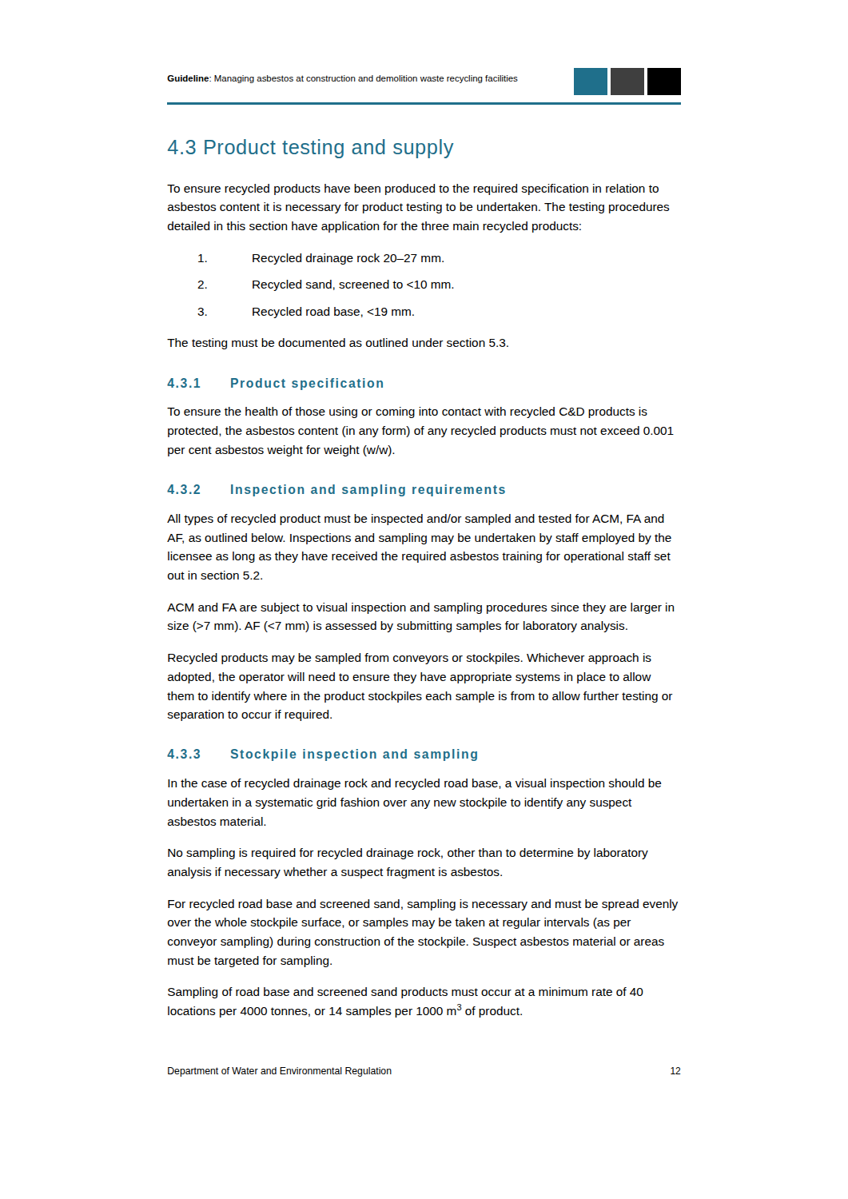Guideline: Managing asbestos at construction and demolition waste recycling facilities
4.3 Product testing and supply
To ensure recycled products have been produced to the required specification in relation to asbestos content it is necessary for product testing to be undertaken. The testing procedures detailed in this section have application for the three main recycled products:
Recycled drainage rock 20–27 mm.
Recycled sand, screened to <10 mm.
Recycled road base, <19 mm.
The testing must be documented as outlined under section 5.3.
4.3.1 Product specification
To ensure the health of those using or coming into contact with recycled C&D products is protected, the asbestos content (in any form) of any recycled products must not exceed 0.001 per cent asbestos weight for weight (w/w).
4.3.2 Inspection and sampling requirements
All types of recycled product must be inspected and/or sampled and tested for ACM, FA and AF, as outlined below. Inspections and sampling may be undertaken by staff employed by the licensee as long as they have received the required asbestos training for operational staff set out in section 5.2.
ACM and FA are subject to visual inspection and sampling procedures since they are larger in size (>7 mm). AF (<7 mm) is assessed by submitting samples for laboratory analysis.
Recycled products may be sampled from conveyors or stockpiles. Whichever approach is adopted, the operator will need to ensure they have appropriate systems in place to allow them to identify where in the product stockpiles each sample is from to allow further testing or separation to occur if required.
4.3.3 Stockpile inspection and sampling
In the case of recycled drainage rock and recycled road base, a visual inspection should be undertaken in a systematic grid fashion over any new stockpile to identify any suspect asbestos material.
No sampling is required for recycled drainage rock, other than to determine by laboratory analysis if necessary whether a suspect fragment is asbestos.
For recycled road base and screened sand, sampling is necessary and must be spread evenly over the whole stockpile surface, or samples may be taken at regular intervals (as per conveyor sampling) during construction of the stockpile. Suspect asbestos material or areas must be targeted for sampling.
Sampling of road base and screened sand products must occur at a minimum rate of 40 locations per 4000 tonnes, or 14 samples per 1000 m3 of product.
Department of Water and Environmental Regulation
12